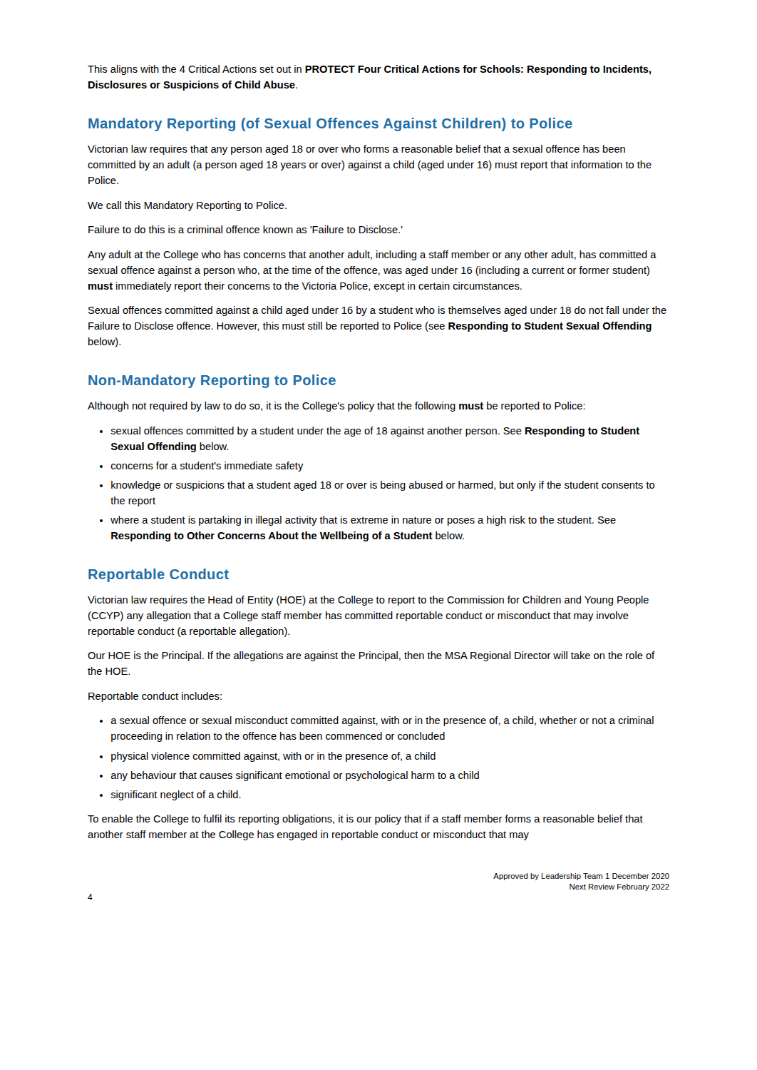This aligns with the 4 Critical Actions set out in PROTECT Four Critical Actions for Schools: Responding to Incidents, Disclosures or Suspicions of Child Abuse.
Mandatory Reporting (of Sexual Offences Against Children) to Police
Victorian law requires that any person aged 18 or over who forms a reasonable belief that a sexual offence has been committed by an adult (a person aged 18 years or over) against a child (aged under 16) must report that information to the Police.
We call this Mandatory Reporting to Police.
Failure to do this is a criminal offence known as 'Failure to Disclose.'
Any adult at the College who has concerns that another adult, including a staff member or any other adult, has committed a sexual offence against a person who, at the time of the offence, was aged under 16 (including a current or former student) must immediately report their concerns to the Victoria Police, except in certain circumstances.
Sexual offences committed against a child aged under 16 by a student who is themselves aged under 18 do not fall under the Failure to Disclose offence. However, this must still be reported to Police (see Responding to Student Sexual Offending below).
Non-Mandatory Reporting to Police
Although not required by law to do so, it is the College's policy that the following must be reported to Police:
sexual offences committed by a student under the age of 18 against another person. See Responding to Student Sexual Offending below.
concerns for a student's immediate safety
knowledge or suspicions that a student aged 18 or over is being abused or harmed, but only if the student consents to the report
where a student is partaking in illegal activity that is extreme in nature or poses a high risk to the student. See Responding to Other Concerns About the Wellbeing of a Student below.
Reportable Conduct
Victorian law requires the Head of Entity (HOE) at the College to report to the Commission for Children and Young People (CCYP) any allegation that a College staff member has committed reportable conduct or misconduct that may involve reportable conduct (a reportable allegation).
Our HOE is the Principal. If the allegations are against the Principal, then the MSA Regional Director will take on the role of the HOE.
Reportable conduct includes:
a sexual offence or sexual misconduct committed against, with or in the presence of, a child, whether or not a criminal proceeding in relation to the offence has been commenced or concluded
physical violence committed against, with or in the presence of, a child
any behaviour that causes significant emotional or psychological harm to a child
significant neglect of a child.
To enable the College to fulfil its reporting obligations, it is our policy that if a staff member forms a reasonable belief that another staff member at the College has engaged in reportable conduct or misconduct that may
Approved by Leadership Team 1 December 2020
Next Review February 2022
4